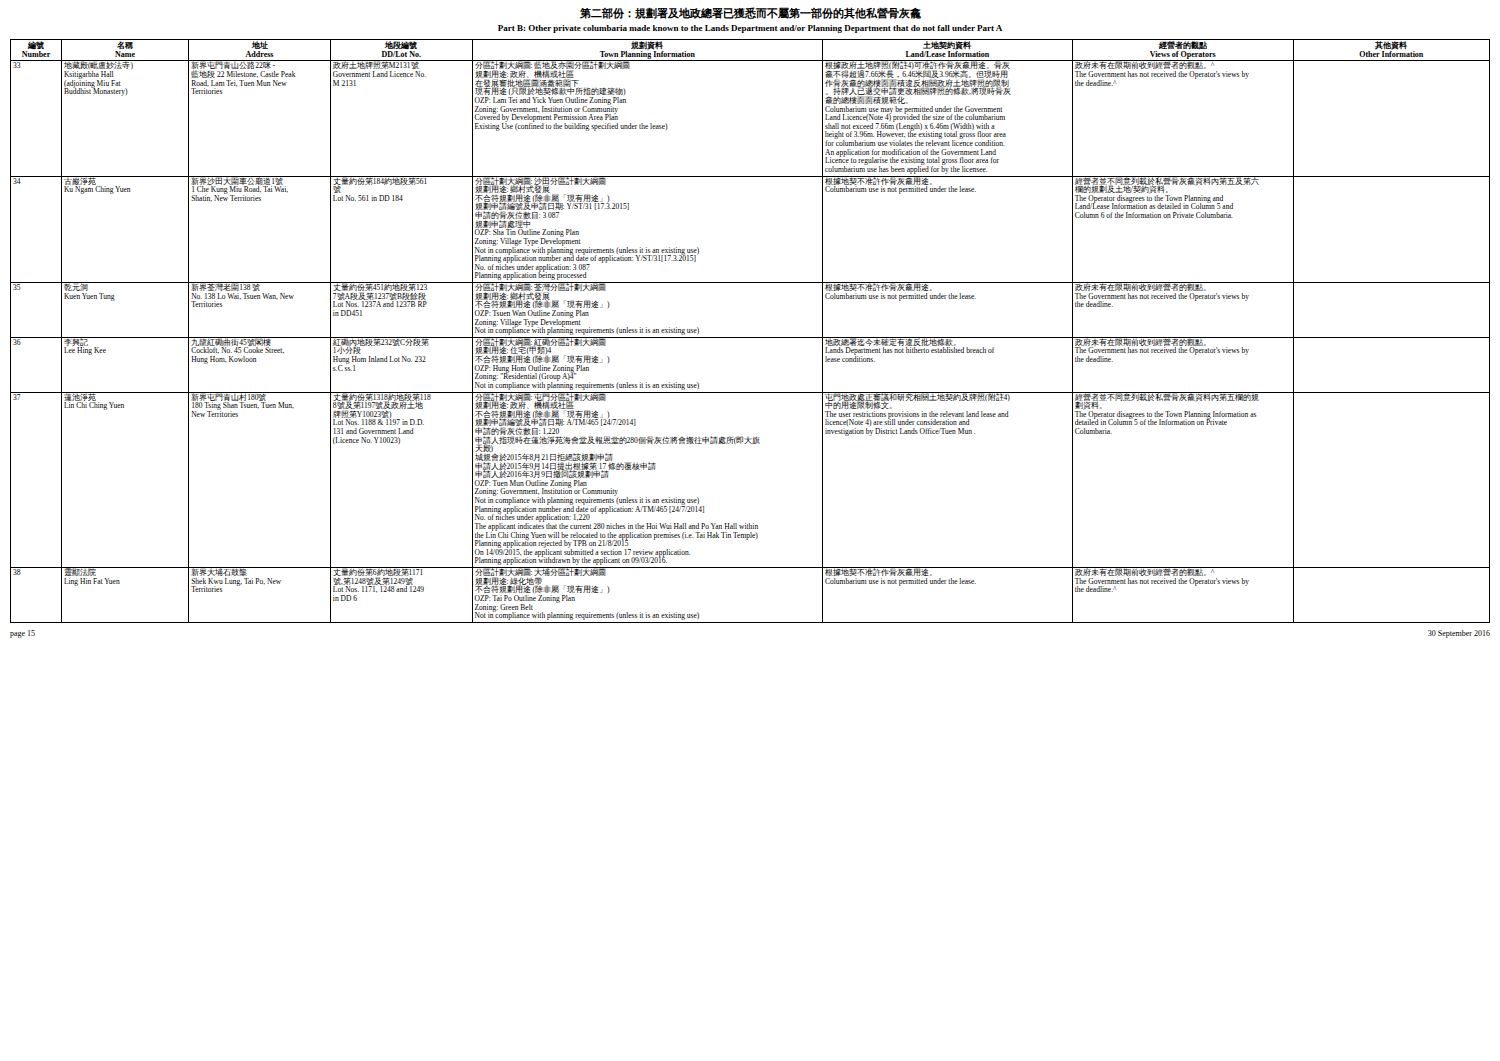第二部份：規劃署及地政總署已獲悉而不屬第一部份的其他私營骨灰龕
Part B: Other private columbaria made known to the Lands Department and/or Planning Department that do not fall under Part A
| 編號 Number | 名稱 Name | 地址 Address | 地段編號 DD/Lot No. | 規劃資料 Town Planning Information | 土地契約資料 Land/Lease Information | 經營者的觀點 Views of Operators | 其他資料 Other Information |
| --- | --- | --- | --- | --- | --- | --- | --- |
| 33 | 地藏殿(毗盧妙法寺) Ksitigarbha Hall (adjoining Miu Fat Buddhist Monastery) | 新界屯門青山公路22咪 - 藍地段 22 Milestone, Castle Peak Road, Lam Tei, Tuen Mun New Territories | 政府土地牌照第M2131號 Government Land Licence No. M 2131 | 分區計劃大綱圖: 藍地及亦園分區計劃大綱圖 規劃用途: 政府、機構或社區 在發展審批地區圖涵蓋範圍下 現有用途 (只限於地契條款中所指的建築物) OZP: Lam Tei and Yick Yuen Outline Zoning Plan Zoning: Government, Institution or Community Covered by Development Permission Area Plan Existing Use (confined to the building specified under the lease) | 根據政府土地牌照(附註4)可准許作骨灰龕用途。骨灰 龕不得超過7.66米長，6.46米闊及3.96米高。但現時用 作骨灰龕的總樓面面積違反相關政府土地牌照的限制 。持牌人已遞交申請更改相關牌照的條款,將現時骨灰 龕的總樓面面積規範化。 Columbarium use may be permitted under the Government Land Licence(Note 4) provided the size of the columbarium shall not exceed 7.66m (Length) x 6.46m (Width) with a height of 3.96m. However, the existing total gross floor area for columbarium use violates the relevant licence condition. An application for modification of the Government Land Licence to regularise the existing total gross floor area for columbarium use has been applied for by the licensee. | 政府未有在限期前收到經營者的觀點。^ The Government has not received the Operator's views by the deadline.^ | |
| 34 | 古巖淨苑 Ku Ngam Ching Yuen | 新界沙田大圍車公廟道1號 1 Che Kung Miu Road, Tai Wai, Shatin, New Territories | 丈量約份第184約地段第561 號 Lot No. 561 in DD 184 | 分區計劃大綱圖: 沙田分區計劃大綱圖 規劃用途: 鄉村式發展 不合符規劃用途 (除非屬「現有用途」) 規劃申請編號及申請日期: Y/ST/31 [17.3.2015] 申請的骨灰位數目: 3 087 規劃申請處理中 OZP: Sha Tin Outline Zoning Plan Zoning: Village Type Development Not in compliance with planning requirements (unless it is an existing use) Planning application number and date of application: Y/ST/31[17.3.2015] No. of niches under application: 3 087 Planning application being processed | 根據地契不准許作骨灰龕用途。 Columbarium use is not permitted under the lease. | 經營者並不同意列載於私營骨灰龕資料內第五及第六 欄的規劃及土地/契約資料。 The Operator disagrees to the Town Planning and Land/Lease Information as detailed in Column 5 and Column 6 of the Information on Private Columbaria. | |
| 35 | 乾元洞 Kuen Yuen Tung | 新界荃灣老圍138 號 No. 138 Lo Wai, Tsuen Wan, New Territories | 丈量約份第451約地段第123 7號A段及第1237號B段餘段 Lot Nos. 1237A and 1237B RP in DD451 | 分區計劃大綱圖: 荃灣分區計劃大綱圖 規劃用途: 鄉村式發展 不合符規劃用途 (除非屬「現有用途」) OZP: Tsuen Wan Outline Zoning Plan Zoning: Village Type Development Not in compliance with planning requirements (unless it is an existing use) | 根據地契不准許作骨灰龕用途。 Columbarium use is not permitted under the lease. | 政府未有在限期前收到經營者的觀點。 The Government has not received the Operator's views by the deadline. | |
| 36 | 李興記 Lee Hing Kee | 九龍紅磡曲街45號閣樓 Cockloft, No. 45 Cooke Street, Hung Hom, Kowloon | 紅磡內地段第232號C分段第 1小分段 Hung Hom Inland Lot No. 232 s.C ss.1 | 分區計劃大綱圖: 紅磡分區計劃大綱圖 規劃用途: 住宅(甲類)4 不合符規劃用途 (除非屬「現有用途」) OZP: Hung Hom Outline Zoning Plan Zoning: "Residential (Group A)4" Not in compliance with planning requirements (unless it is an existing use) | 地政總署迄今未確定有違反批地條款。 Lands Department has not hitherto established breach of lease conditions. | 政府未有在限期前收到經營者的觀點。 The Government has not received the Operator's views by the deadline. | |
| 37 | 蓮池淨苑 Lin Chi Ching Yuen | 新界屯門青山村180號 180 Tsing Shan Tsuen, Tuen Mun, New Territories | 丈量約份第1318約地段第118 8號及第1197號及政府土地 牌照第Y10023號) Lot Nos. 1188 & 1197 in D.D. 131 and Government Land (Licence No. Y10023) | 分區計劃大綱圖: 屯門分區計劃大綱圖 規劃用途: 政府、機構或社區 不合符規劃用途 (除非屬「現有用途」) 規劃申請編號及申請日期: A/TM/465 [24/7/2014] 申請的骨灰位數目: 1,220 申請人指現時在蓮池淨苑海會堂及報恩堂的280個骨灰位將會搬往申請處所(即大旗 天殿) 城規會於2015年8月21日拒絕該規劃申請 申請人於2015年9月14日提出根據第 17 條的覆核申請 申請人於2016年3月9日撤回該規劃申請 OZP: Tuen Mun Outline Zoning Plan Zoning: Government, Institution or Community Not in compliance with planning requirements (unless it is an existing use) Planning application number and date of application: A/TM/465 [24/7/2014] No. of niches under application: 1,220 The applicant indicates that the current 280 niches in the Hoi Wui Hall and Po Yan Hall within the Lin Chi Ching Yuen will be relocated to the application premises (i.e. Tai Hak Tin Temple) Planning application rejected by TPB on 21/8/2015 On 14/09/2015, the applicant submitted a section 17 review application. Planning application withdrawn by the applicant on 09/03/2016. | 屯門地政處正審議和研究相關土地契約及牌照(附註4) 中的用途限制條文。 The user restrictions provisions in the relevant land lease and licence(Note 4) are still under consideration and investigation by District Lands Office/Tuen Mun . | 經營者並不同意列載於私營骨灰龕資料內第五欄的規 劃資料。 The Operator disagrees to the Town Planning Information as detailed in Column 5 of the Information on Private Columbaria. | |
| 38 | 靈顯法院 Ling Hin Fat Yuen | 新界大埔石鼓壟 Shek Kwu Lung, Tai Po, New Territories | 丈量約份第6約地段第1171 號,第1248號及第1249號 Lot Nos. 1171, 1248 and 1249 in DD 6 | 分區計劃大綱圖: 大埔分區計劃大綱圖 規劃用途: 綠化地帶 不合符規劃用途 (除非屬「現有用途」) OZP: Tai Po Outline Zoning Plan Zoning: Green Belt Not in compliance with planning requirements (unless it is an existing use) | 根據地契不准許作骨灰龕用途。 Columbarium use is not permitted under the lease. | 政府未有在限期前收到經營者的觀點。^ The Government has not received the Operator's views by the deadline.^ | |
page 15
30 September 2016